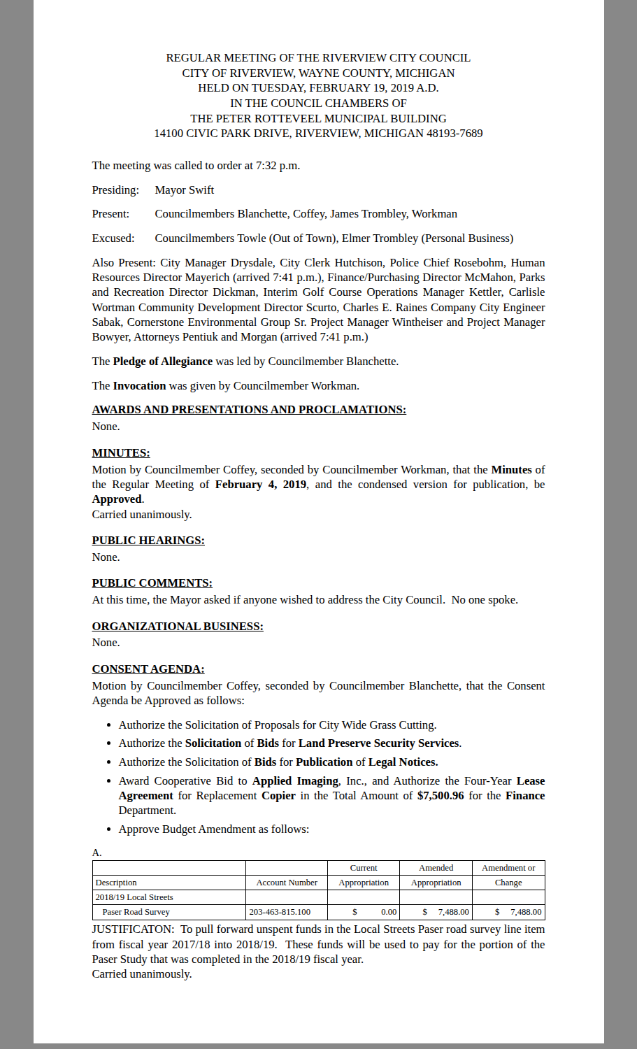REGULAR MEETING OF THE RIVERVIEW CITY COUNCIL
CITY OF RIVERVIEW, WAYNE COUNTY, MICHIGAN
HELD ON TUESDAY, FEBRUARY 19, 2019 A.D.
IN THE COUNCIL CHAMBERS OF
THE PETER ROTTEVEEL MUNICIPAL BUILDING
14100 CIVIC PARK DRIVE, RIVERVIEW, MICHIGAN 48193-7689
The meeting was called to order at 7:32 p.m.
Presiding: Mayor Swift
Present: Councilmembers Blanchette, Coffey, James Trombley, Workman
Excused: Councilmembers Towle (Out of Town), Elmer Trombley (Personal Business)
Also Present: City Manager Drysdale, City Clerk Hutchison, Police Chief Rosebohm, Human Resources Director Mayerich (arrived 7:41 p.m.), Finance/Purchasing Director McMahon, Parks and Recreation Director Dickman, Interim Golf Course Operations Manager Kettler, Carlisle Wortman Community Development Director Scurto, Charles E. Raines Company City Engineer Sabak, Cornerstone Environmental Group Sr. Project Manager Wintheiser and Project Manager Bowyer, Attorneys Pentiuk and Morgan (arrived 7:41 p.m.)
The Pledge of Allegiance was led by Councilmember Blanchette.
The Invocation was given by Councilmember Workman.
AWARDS AND PRESENTATIONS AND PROCLAMATIONS:
None.
MINUTES:
Motion by Councilmember Coffey, seconded by Councilmember Workman, that the Minutes of the Regular Meeting of February 4, 2019, and the condensed version for publication, be Approved.
Carried unanimously.
PUBLIC HEARINGS:
None.
PUBLIC COMMENTS:
At this time, the Mayor asked if anyone wished to address the City Council. No one spoke.
ORGANIZATIONAL BUSINESS:
None.
CONSENT AGENDA:
Motion by Councilmember Coffey, seconded by Councilmember Blanchette, that the Consent Agenda be Approved as follows:
Authorize the Solicitation of Proposals for City Wide Grass Cutting.
Authorize the Solicitation of Bids for Land Preserve Security Services.
Authorize the Solicitation of Bids for Publication of Legal Notices.
Award Cooperative Bid to Applied Imaging, Inc., and Authorize the Four-Year Lease Agreement for Replacement Copier in the Total Amount of $7,500.96 for the Finance Department.
Approve Budget Amendment as follows:
A.
| | | Current | Amended | Amendment or |
| --- | --- | --- | --- | --- |
| Description | Account Number | Appropriation | Appropriation | Change |
| 2018/19 Local Streets | | | | |
| Paser Road Survey | 203-463-815.100 | $ 0.00 | $ 7,488.00 | $ 7,488.00 |
JUSTIFICATON: To pull forward unspent funds in the Local Streets Paser road survey line item from fiscal year 2017/18 into 2018/19. These funds will be used to pay for the portion of the Paser Study that was completed in the 2018/19 fiscal year.
Carried unanimously.